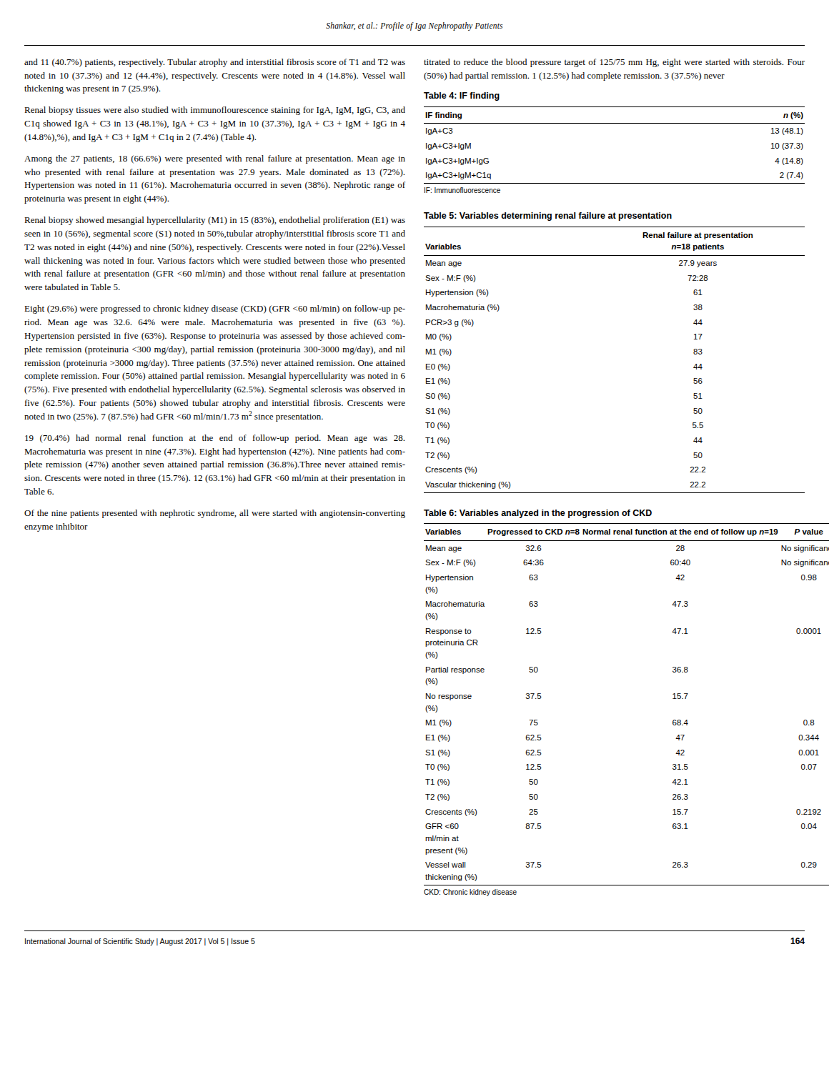Shankar, et al.: Profile of Iga Nephropathy Patients
and 11 (40.7%) patients, respectively. Tubular atrophy and interstitial fibrosis score of T1 and T2 was noted in 10 (37.3%) and 12 (44.4%), respectively. Crescents were noted in 4 (14.8%). Vessel wall thickening was present in 7 (25.9%).
Renal biopsy tissues were also studied with immunoflourescence staining for IgA, IgM, IgG, C3, and C1q showed IgA + C3 in 13 (48.1%), IgA + C3 + IgM in 10 (37.3%), IgA + C3 + IgM + IgG in 4 (14.8%),%), and IgA + C3 + IgM + C1q in 2 (7.4%) (Table 4).
Among the 27 patients, 18 (66.6%) were presented with renal failure at presentation. Mean age in who presented with renal failure at presentation was 27.9 years. Male dominated as 13 (72%). Hypertension was noted in 11 (61%). Macrohematuria occurred in seven (38%). Nephrotic range of proteinuria was present in eight (44%).
Renal biopsy showed mesangial hypercellularity (M1) in 15 (83%), endothelial proliferation (E1) was seen in 10 (56%), segmental score (S1) noted in 50%,tubular atrophy/interstitial fibrosis score T1 and T2 was noted in eight (44%) and nine (50%), respectively. Crescents were noted in four (22%).Vessel wall thickening was noted in four. Various factors which were studied between those who presented with renal failure at presentation (GFR <60 ml/min) and those without renal failure at presentation were tabulated in Table 5.
Eight (29.6%) were progressed to chronic kidney disease (CKD) (GFR <60 ml/min) on follow-up period. Mean age was 32.6. 64% were male. Macrohematuria was presented in five (63 %). Hypertension persisted in five (63%). Response to proteinuria was assessed by those achieved complete remission (proteinuria <300 mg/day), partial remission (proteinuria 300-3000 mg/day), and nil remission (proteinuria >3000 mg/day). Three patients (37.5%) never attained remission. One attained complete remission. Four (50%) attained partial remission. Mesangial hypercellularity was noted in 6 (75%). Five presented with endothelial hypercellularity (62.5%). Segmental sclerosis was observed in five (62.5%). Four patients (50%) showed tubular atrophy and interstitial fibrosis. Crescents were noted in two (25%). 7 (87.5%) had GFR <60 ml/min/1.73 m2 since presentation.
19 (70.4%) had normal renal function at the end of follow-up period. Mean age was 28. Macrohematuria was present in nine (47.3%). Eight had hypertension (42%). Nine patients had complete remission (47%) another seven attained partial remission (36.8%).Three never attained remission. Crescents were noted in three (15.7%). 12 (63.1%) had GFR <60 ml/min at their presentation in Table 6.
Of the nine patients presented with nephrotic syndrome, all were started with angiotensin-converting enzyme inhibitor
titrated to reduce the blood pressure target of 125/75 mm Hg, eight were started with steroids. Four (50%) had partial remission. 1 (12.5%) had complete remission. 3 (37.5%) never
Table 4: IF finding
| IF finding | n (%) |
| --- | --- |
| IgA+C3 | 13 (48.1) |
| IgA+C3+IgM | 10 (37.3) |
| IgA+C3+IgM+IgG | 4 (14.8) |
| IgA+C3+IgM+C1q | 2 (7.4) |
IF: Immunofluorescence
Table 5: Variables determining renal failure at presentation
| Variables | Renal failure at presentation n =18 patients |
| --- | --- |
| Mean age | 27.9 years |
| Sex - M:F (%) | 72:28 |
| Hypertension (%) | 61 |
| Macrohematuria (%) | 38 |
| PCR>3 g (%) | 44 |
| M0 (%) | 17 |
| M1 (%) | 83 |
| E0 (%) | 44 |
| E1 (%) | 56 |
| S0 (%) | 51 |
| S1 (%) | 50 |
| T0 (%) | 5.5 |
| T1 (%) | 44 |
| T2 (%) | 50 |
| Crescents (%) | 22.2 |
| Vascular thickening (%) | 22.2 |
Table 6: Variables analyzed in the progression of CKD
| Variables | Progressed to CKD n =8 | Normal renal function at the end of follow up n =19 | P value |
| --- | --- | --- | --- |
| Mean age | 32.6 | 28 | No significance |
| Sex - M:F (%) | 64:36 | 60:40 | No significance |
| Hypertension (%) | 63 | 42 | 0.98 |
| Macrohematuria (%) | 63 | 47.3 | |
| Response to proteinuria CR (%) | 12.5 | 47.1 | 0.0001 |
| Partial response (%) | 50 | 36.8 | |
| No response (%) | 37.5 | 15.7 | |
| M1 (%) | 75 | 68.4 | 0.8 |
| E1 (%) | 62.5 | 47 | 0.344 |
| S1 (%) | 62.5 | 42 | 0.001 |
| T0 (%) | 12.5 | 31.5 | 0.07 |
| T1 (%) | 50 | 42.1 | |
| T2 (%) | 50 | 26.3 | |
| Crescents (%) | 25 | 15.7 | 0.2192 |
| GFR <60 ml/min at present (%) | 87.5 | 63.1 | 0.04 |
| Vessel wall thickening (%) | 37.5 | 26.3 | 0.29 |
CKD: Chronic kidney disease
International Journal of Scientific Study | August 2017 | Vol 5 | Issue 5
164